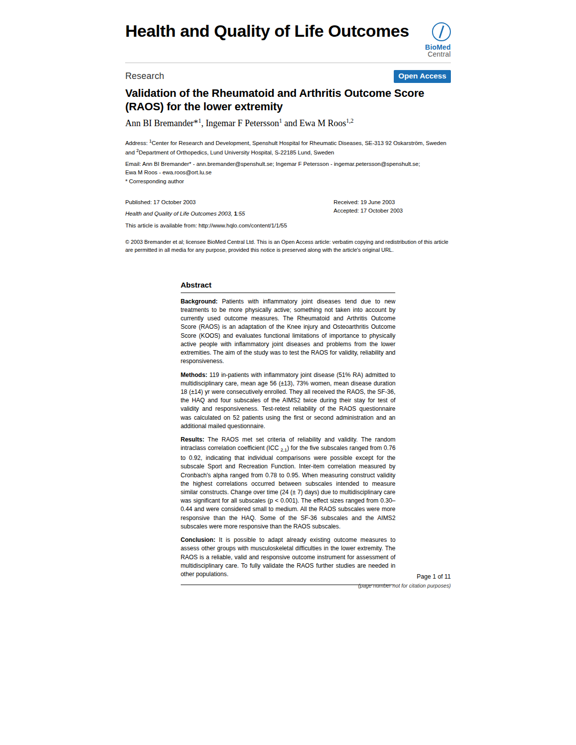Health and Quality of Life Outcomes
BioMed Central
Research
Open Access
Validation of the Rheumatoid and Arthritis Outcome Score
(RAOS) for the lower extremity
Ann BI Bremander*1, Ingemar F Petersson1 and Ewa M Roos1,2
Address: 1Center for Research and Development, Spenshult Hospital for Rheumatic Diseases, SE-313 92 Oskarström, Sweden and 2Department of Orthopedics, Lund University Hospital, S-22185 Lund, Sweden
Email: Ann BI Bremander* - ann.bremander@spenshult.se; Ingemar F Petersson - ingemar.petersson@spenshult.se;
Ewa M Roos - ewa.roos@ort.lu.se
* Corresponding author
Published: 17 October 2003
Health and Quality of Life Outcomes 2003, 1:55
This article is available from: http://www.hqlo.com/content/1/1/55
Received: 19 June 2003
Accepted: 17 October 2003
© 2003 Bremander et al; licensee BioMed Central Ltd. This is an Open Access article: verbatim copying and redistribution of this article are permitted in all media for any purpose, provided this notice is preserved along with the article's original URL.
Abstract
Background: Patients with inflammatory joint diseases tend due to new treatments to be more physically active; something not taken into account by currently used outcome measures. The Rheumatoid and Arthritis Outcome Score (RAOS) is an adaptation of the Knee injury and Osteoarthritis Outcome Score (KOOS) and evaluates functional limitations of importance to physically active people with inflammatory joint diseases and problems from the lower extremities. The aim of the study was to test the RAOS for validity, reliability and responsiveness.
Methods: 119 in-patients with inflammatory joint disease (51% RA) admitted to multidisciplinary care, mean age 56 (±13), 73% women, mean disease duration 18 (±14) yr were consecutively enrolled. They all received the RAOS, the SF-36, the HAQ and four subscales of the AIMS2 twice during their stay for test of validity and responsiveness. Test-retest reliability of the RAOS questionnaire was calculated on 52 patients using the first or second administration and an additional mailed questionnaire.
Results: The RAOS met set criteria of reliability and validity. The random intraclass correlation coefficient (ICC 2,1) for the five subscales ranged from 0.76 to 0.92, indicating that individual comparisons were possible except for the subscale Sport and Recreation Function. Inter-item correlation measured by Cronbach's alpha ranged from 0.78 to 0.95. When measuring construct validity the highest correlations occurred between subscales intended to measure similar constructs. Change over time (24 (± 7) days) due to multidisciplinary care was significant for all subscales (p < 0.001). The effect sizes ranged from 0.30–0.44 and were considered small to medium. All the RAOS subscales were more responsive than the HAQ. Some of the SF-36 subscales and the AIMS2 subscales were more responsive than the RAOS subscales.
Conclusion: It is possible to adapt already existing outcome measures to assess other groups with musculoskeletal difficulties in the lower extremity. The RAOS is a reliable, valid and responsive outcome instrument for assessment of multidisciplinary care. To fully validate the RAOS further studies are needed in other populations.
Page 1 of 11
(page number not for citation purposes)